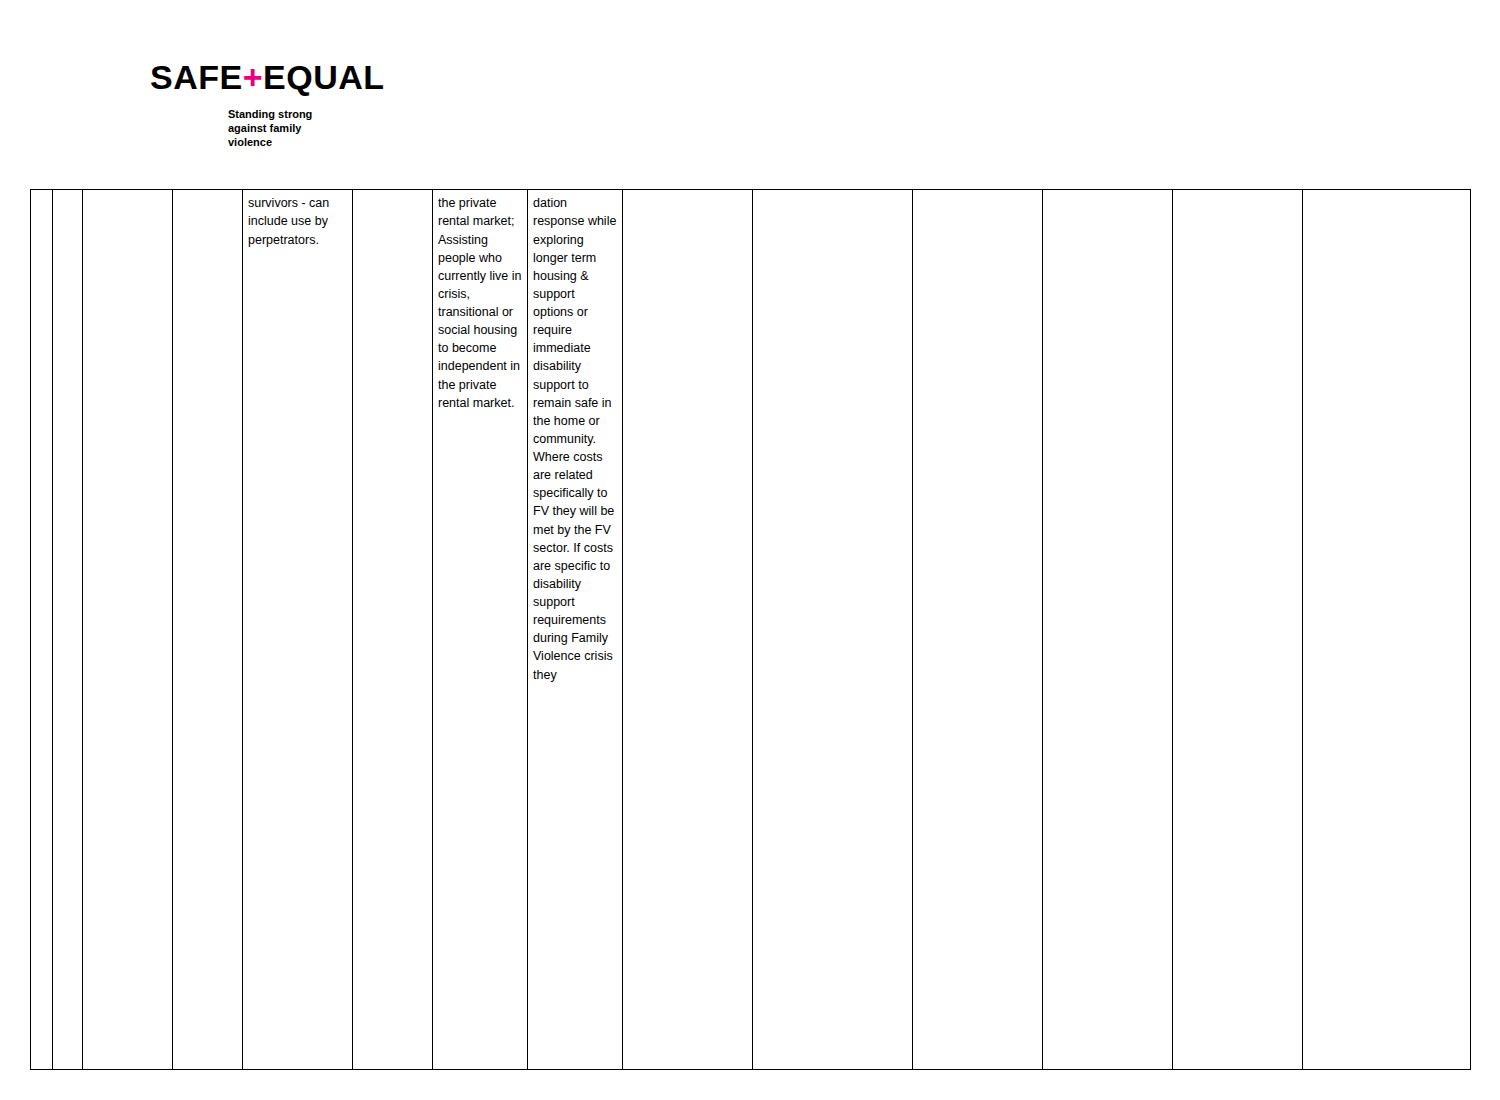SAFE+EQUAL
Standing strong
against family
violence
| | | | | survivors - can include use by perpetrators. | | the private rental market; Assisting people who currently live in crisis, transitional or social housing to become independent in the private rental market. | dation response while exploring longer term housing & support options or require immediate disability support to remain safe in the home or community. Where costs are related specifically to FV they will be met by the FV sector. If costs are specific to disability support requirements during Family Violence crisis they | | | | | | |